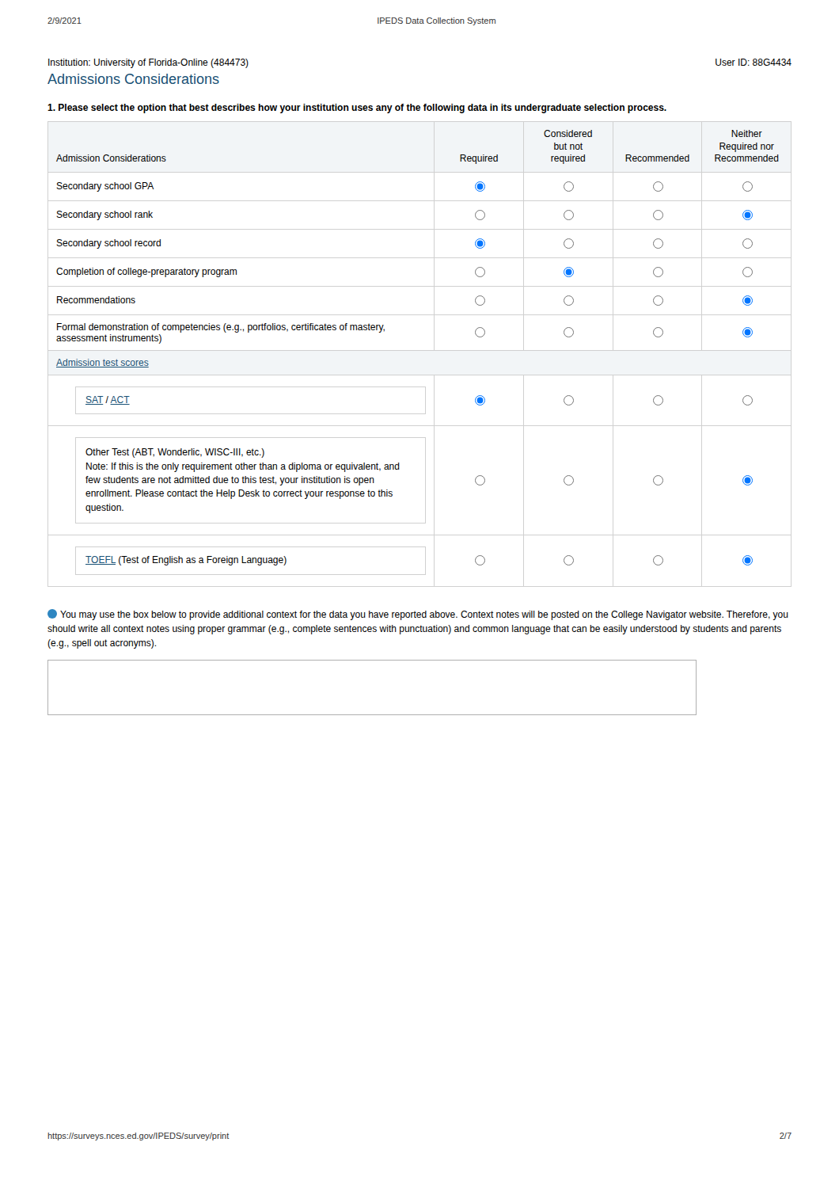2/9/2021
IPEDS Data Collection System
Institution: University of Florida-Online (484473)
User ID: 88G4434
Admissions Considerations
1. Please select the option that best describes how your institution uses any of the following data in its undergraduate selection process.
| Admission Considerations | Required | Considered but not required | Recommended | Neither Required nor Recommended |
| --- | --- | --- | --- | --- |
| Secondary school GPA | | | | |
| Secondary school rank | | | | |
| Secondary school record | | | | |
| Completion of college-preparatory program | | | | |
| Recommendations | | | | |
| Formal demonstration of competencies (e.g., portfolios, certificates of mastery, assessment instruments) | | | | |
| Admission test scores |
| SAT / ACT | | | | |
| Other Test (ABT, Wonderlic, WISC-III, etc.) Note: If this is the only requirement other than a diploma or equivalent, and few students are not admitted due to this test, your institution is open enrollment. Please contact the Help Desk to correct your response to this question. | | | | |
| TOEFL (Test of English as a Foreign Language) | | | | |
You may use the box below to provide additional context for the data you have reported above. Context notes will be posted on the College Navigator website. Therefore, you should write all context notes using proper grammar (e.g., complete sentences with punctuation) and common language that can be easily understood by students and parents (e.g., spell out acronyms).
https://surveys.nces.ed.gov/IPEDS/survey/print
2/7